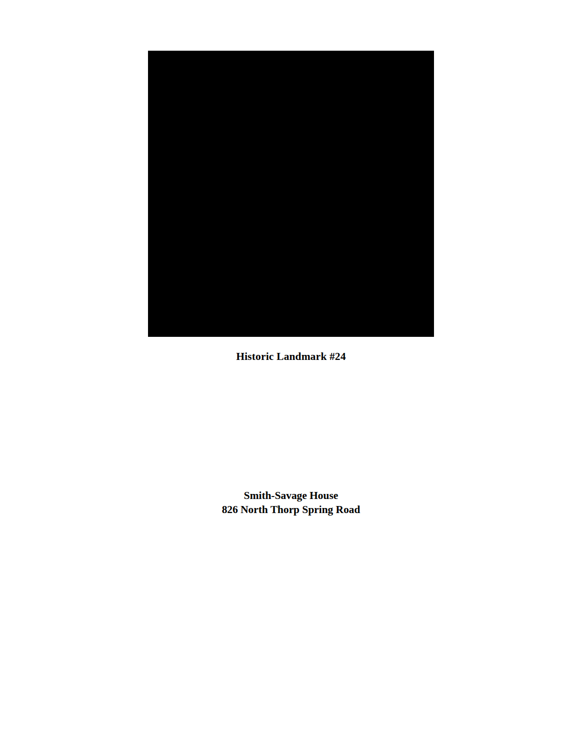Historic Landmark #24
Smith-Savage House 826 North Thorp Spring Road